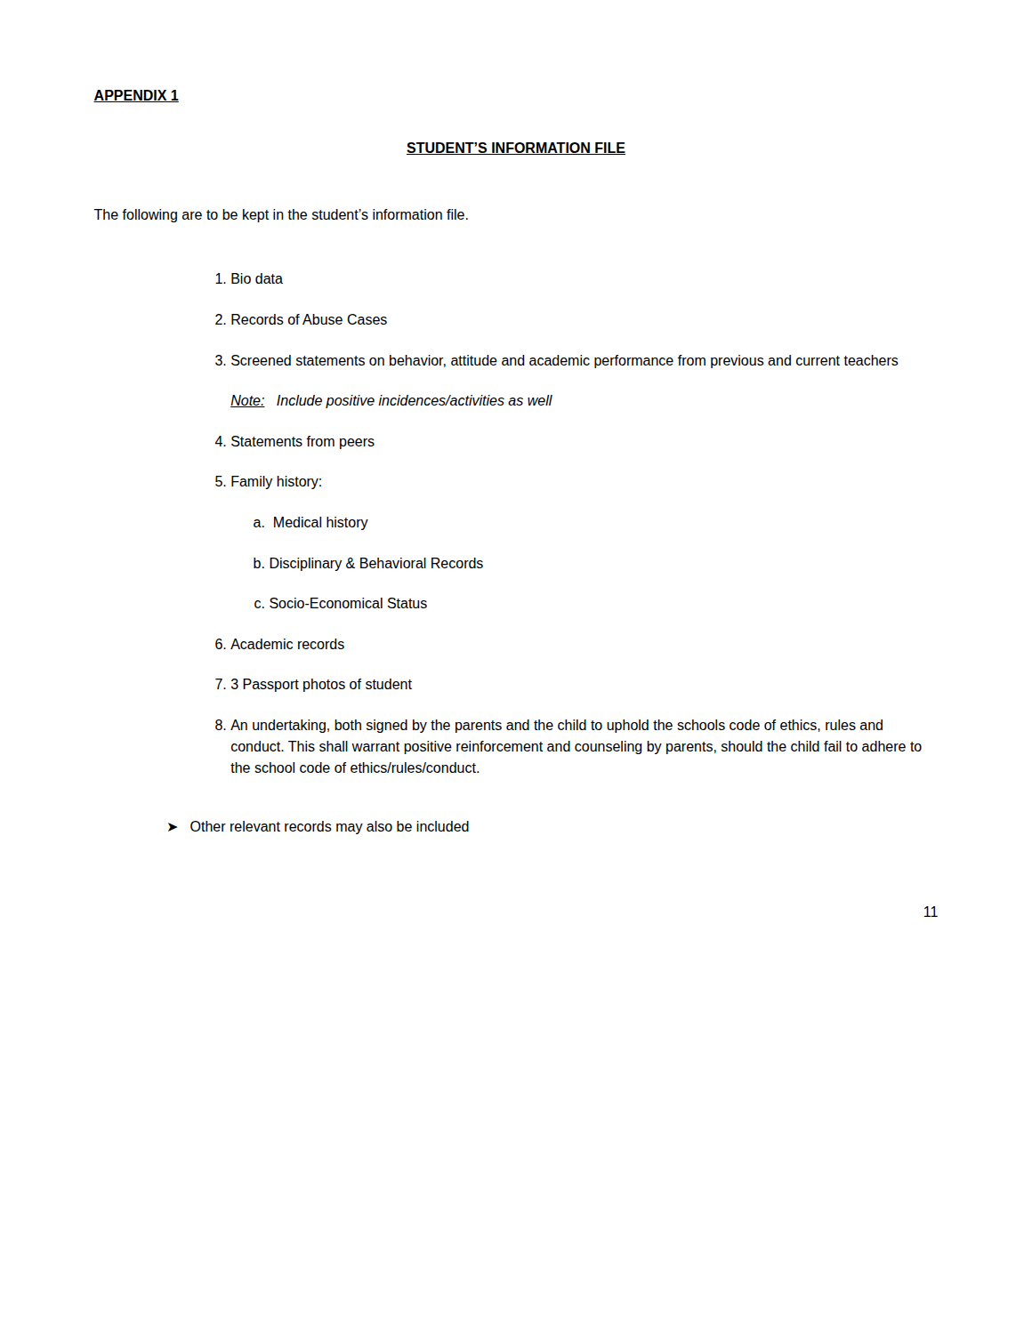APPENDIX 1
STUDENT’S INFORMATION FILE
The following are to be kept in the student’s information file.
Bio data
Records of Abuse Cases
Screened statements on behavior, attitude and academic performance from previous and current teachers
Note: Include positive incidences/activities as well
Statements from peers
Family history:
Medical history
Disciplinary & Behavioral Records
Socio-Economical Status
Academic records
3 Passport photos of student
An undertaking, both signed by the parents and the child to uphold the schools code of ethics, rules and conduct. This shall warrant positive reinforcement and counseling by parents, should the child fail to adhere to the school code of ethics/rules/conduct.
➤ Other relevant records may also be included
11